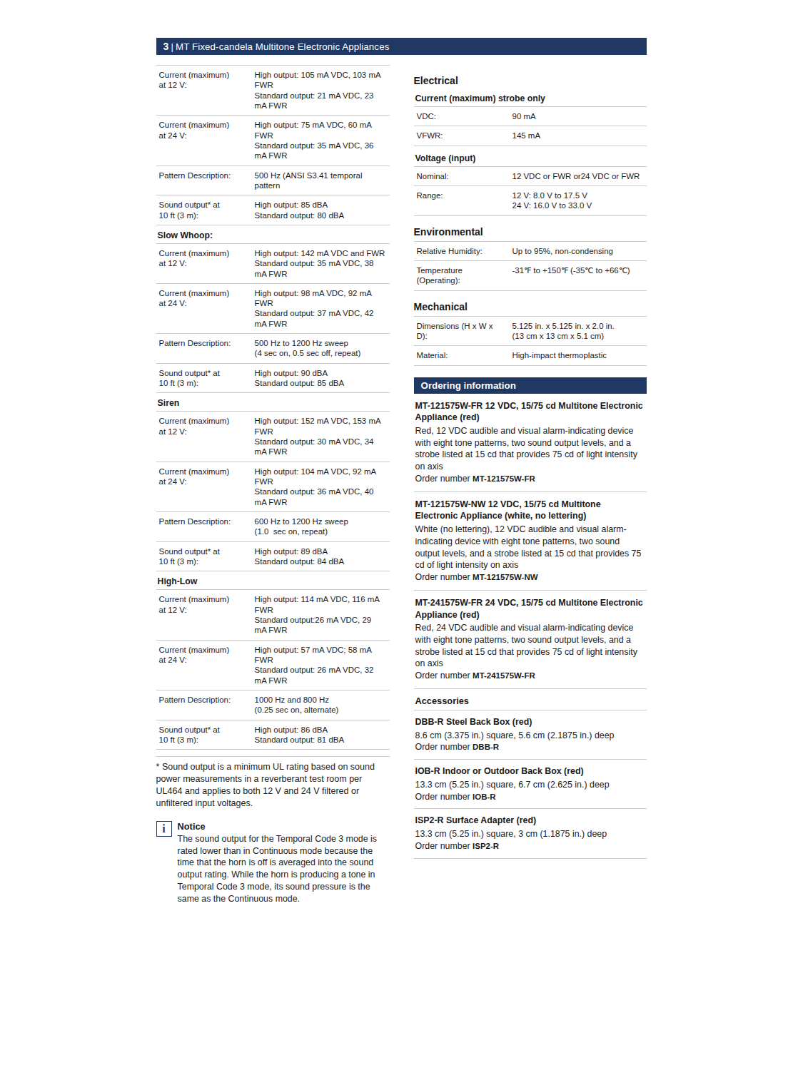3|MT Fixed-candela Multitone Electronic Appliances
| Current (maximum) at 12 V: | High output: 105 mA VDC, 103 mA FWR Standard output: 21 mA VDC, 23 mA FWR |
| Current (maximum) at 24 V: | High output: 75 mA VDC, 60 mA FWR Standard output: 35 mA VDC, 36 mA FWR |
| Pattern Description: | 500 Hz (ANSI S3.41 temporal pattern |
| Sound output* at 10 ft (3 m): | High output: 85 dBA Standard output: 80 dBA |
Slow Whoop:
| Current (maximum) at 12 V: | High output: 142 mA VDC and FWR Standard output: 35 mA VDC, 38 mA FWR |
| Current (maximum) at 24 V: | High output: 98 mA VDC, 92 mA FWR Standard output: 37 mA VDC, 42 mA FWR |
| Pattern Description: | 500 Hz to 1200 Hz sweep (4 sec on, 0.5 sec off, repeat) |
| Sound output* at 10 ft (3 m): | High output: 90 dBA Standard output: 85 dBA |
Siren
| Current (maximum) at 12 V: | High output: 152 mA VDC, 153 mA FWR Standard output: 30 mA VDC, 34 mA FWR |
| Current (maximum) at 24 V: | High output: 104 mA VDC, 92 mA FWR Standard output: 36 mA VDC, 40 mA FWR |
| Pattern Description: | 600 Hz to 1200 Hz sweep (1.0 sec on, repeat) |
| Sound output* at 10 ft (3 m): | High output: 89 dBA Standard output: 84 dBA |
High-Low
| Current (maximum) at 12 V: | High output: 114 mA VDC, 116 mA FWR Standard output:26 mA VDC, 29 mA FWR |
| Current (maximum) at 24 V: | High output: 57 mA VDC; 58 mA FWR Standard output: 26 mA VDC, 32 mA FWR |
| Pattern Description: | 1000 Hz and 800 Hz (0.25 sec on, alternate) |
| Sound output* at 10 ft (3 m): | High output: 86 dBA Standard output: 81 dBA |
* Sound output is a minimum UL rating based on sound power measurements in a reverberant test room per UL464 and applies to both 12 V and 24 V filtered or unfiltered input voltages.
i
Notice
The sound output for the Temporal Code 3 mode is rated lower than in Continuous mode because the time that the horn is off is averaged into the sound output rating. While the horn is producing a tone in Temporal Code 3 mode, its sound pressure is the same as the Continuous mode.
Electrical
Current (maximum) strobe only
| VDC: | 90 mA |
| VFWR: | 145 mA |
Voltage (input)
| Nominal: | 12 VDC or FWR or24 VDC or FWR |
| Range: | 12 V: 8.0 V to 17.5 V 24 V: 16.0 V to 33.0 V |
Environmental
| Relative Humidity: | Up to 95%, non-condensing |
| Temperature (Operating): | -31℉ to +150℉ (-35℃ to +66℃) |
Mechanical
| Dimensions (H x W x D): | 5.125 in. x 5.125 in. x 2.0 in. (13 cm x 13 cm x 5.1 cm) |
| Material: | High-impact thermoplastic |
Ordering information
MT-121575W-FR 12 VDC, 15/75 cd Multitone Electronic Appliance (red) Red, 12 VDC audible and visual alarm-indicating device with eight tone patterns, two sound output levels, and a strobe listed at 15 cd that provides 75 cd of light intensity on axis
Order number MT-121575W-FR
MT-121575W-NW 12 VDC, 15/75 cd Multitone Electronic Appliance (white, no lettering) White (no lettering), 12 VDC audible and visual alarm-indicating device with eight tone patterns, two sound output levels, and a strobe listed at 15 cd that provides 75 cd of light intensity on axis
Order number MT-121575W-NW
MT-241575W-FR 24 VDC, 15/75 cd Multitone Electronic Appliance (red) Red, 24 VDC audible and visual alarm-indicating device with eight tone patterns, two sound output levels, and a strobe listed at 15 cd that provides 75 cd of light intensity on axis
Order number MT-241575W-FR
Accessories
DBB-R Steel Back Box (red) 8.6 cm (3.375 in.) square, 5.6 cm (2.1875 in.) deep
Order number DBB-R
IOB-R Indoor or Outdoor Back Box (red) 13.3 cm (5.25 in.) square, 6.7 cm (2.625 in.) deep
Order number IOB-R
ISP2-R Surface Adapter (red) 13.3 cm (5.25 in.) square, 3 cm (1.1875 in.) deep
Order number ISP2-R